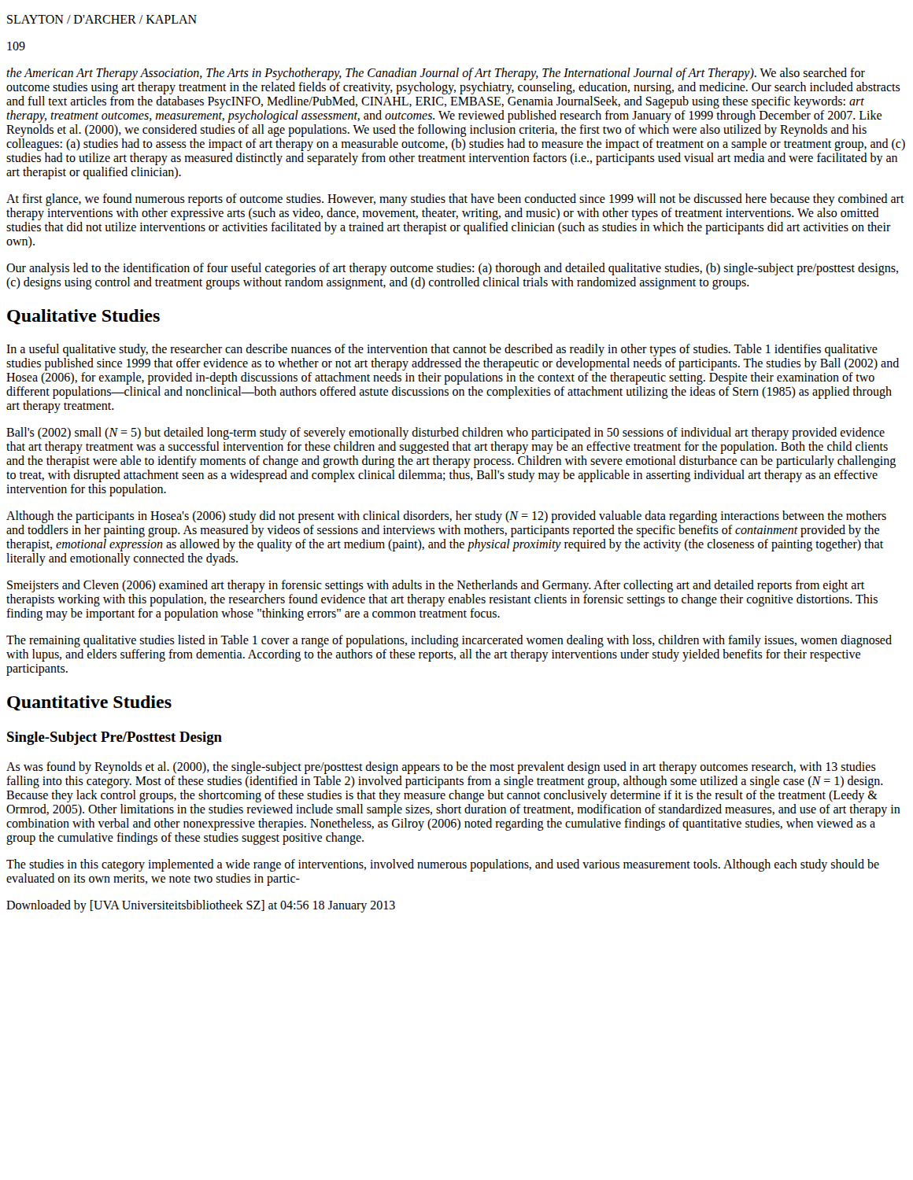SLAYTON / D'ARCHER / KAPLAN
109
the American Art Therapy Association, The Arts in Psychotherapy, The Canadian Journal of Art Therapy, The International Journal of Art Therapy). We also searched for outcome studies using art therapy treatment in the related fields of creativity, psychology, psychiatry, counseling, education, nursing, and medicine. Our search included abstracts and full text articles from the databases PsycINFO, Medline/PubMed, CINAHL, ERIC, EMBASE, Genamia JournalSeek, and Sagepub using these specific keywords: art therapy, treatment outcomes, measurement, psychological assessment, and outcomes. We reviewed published research from January of 1999 through December of 2007. Like Reynolds et al. (2000), we considered studies of all age populations. We used the following inclusion criteria, the first two of which were also utilized by Reynolds and his colleagues: (a) studies had to assess the impact of art therapy on a measurable outcome, (b) studies had to measure the impact of treatment on a sample or treatment group, and (c) studies had to utilize art therapy as measured distinctly and separately from other treatment intervention factors (i.e., participants used visual art media and were facilitated by an art therapist or qualified clinician).
At first glance, we found numerous reports of outcome studies. However, many studies that have been conducted since 1999 will not be discussed here because they combined art therapy interventions with other expressive arts (such as video, dance, movement, theater, writing, and music) or with other types of treatment interventions. We also omitted studies that did not utilize interventions or activities facilitated by a trained art therapist or qualified clinician (such as studies in which the participants did art activities on their own).
Our analysis led to the identification of four useful categories of art therapy outcome studies: (a) thorough and detailed qualitative studies, (b) single-subject pre/posttest designs, (c) designs using control and treatment groups without random assignment, and (d) controlled clinical trials with randomized assignment to groups.
Qualitative Studies
In a useful qualitative study, the researcher can describe nuances of the intervention that cannot be described as readily in other types of studies. Table 1 identifies qualitative studies published since 1999 that offer evidence as to whether or not art therapy addressed the therapeutic or developmental needs of participants. The studies by Ball (2002) and Hosea (2006), for example, provided in-depth discussions of attachment needs in their populations in the context of the therapeutic setting. Despite their examination of two different populations—clinical and nonclinical—both authors offered astute discussions on the complexities of attachment utilizing the ideas of Stern (1985) as applied through art therapy treatment.
Ball's (2002) small (N = 5) but detailed long-term study of severely emotionally disturbed children who participated in 50 sessions of individual art therapy provided evidence that art therapy treatment was a successful intervention for these children and suggested that art therapy may be an effective treatment for the population. Both the child clients and the therapist were able to identify moments of change and growth during the art therapy process. Children with severe emotional disturbance can be particularly challenging to treat, with disrupted attachment seen as a widespread and complex clinical dilemma; thus, Ball's study may be applicable in asserting individual art therapy as an effective intervention for this population.
Although the participants in Hosea's (2006) study did not present with clinical disorders, her study (N = 12) provided valuable data regarding interactions between the mothers and toddlers in her painting group. As measured by videos of sessions and interviews with mothers, participants reported the specific benefits of containment provided by the therapist, emotional expression as allowed by the quality of the art medium (paint), and the physical proximity required by the activity (the closeness of painting together) that literally and emotionally connected the dyads.
Smeijsters and Cleven (2006) examined art therapy in forensic settings with adults in the Netherlands and Germany. After collecting art and detailed reports from eight art therapists working with this population, the researchers found evidence that art therapy enables resistant clients in forensic settings to change their cognitive distortions. This finding may be important for a population whose "thinking errors" are a common treatment focus.
The remaining qualitative studies listed in Table 1 cover a range of populations, including incarcerated women dealing with loss, children with family issues, women diagnosed with lupus, and elders suffering from dementia. According to the authors of these reports, all the art therapy interventions under study yielded benefits for their respective participants.
Quantitative Studies
Single-Subject Pre/Posttest Design
As was found by Reynolds et al. (2000), the single-subject pre/posttest design appears to be the most prevalent design used in art therapy outcomes research, with 13 studies falling into this category. Most of these studies (identified in Table 2) involved participants from a single treatment group, although some utilized a single case (N = 1) design. Because they lack control groups, the shortcoming of these studies is that they measure change but cannot conclusively determine if it is the result of the treatment (Leedy & Ormrod, 2005). Other limitations in the studies reviewed include small sample sizes, short duration of treatment, modification of standardized measures, and use of art therapy in combination with verbal and other nonexpressive therapies. Nonetheless, as Gilroy (2006) noted regarding the cumulative findings of quantitative studies, when viewed as a group the cumulative findings of these studies suggest positive change.
The studies in this category implemented a wide range of interventions, involved numerous populations, and used various measurement tools. Although each study should be evaluated on its own merits, we note two studies in partic-
Downloaded by [UVA Universiteitsbibliotheek SZ] at 04:56 18 January 2013